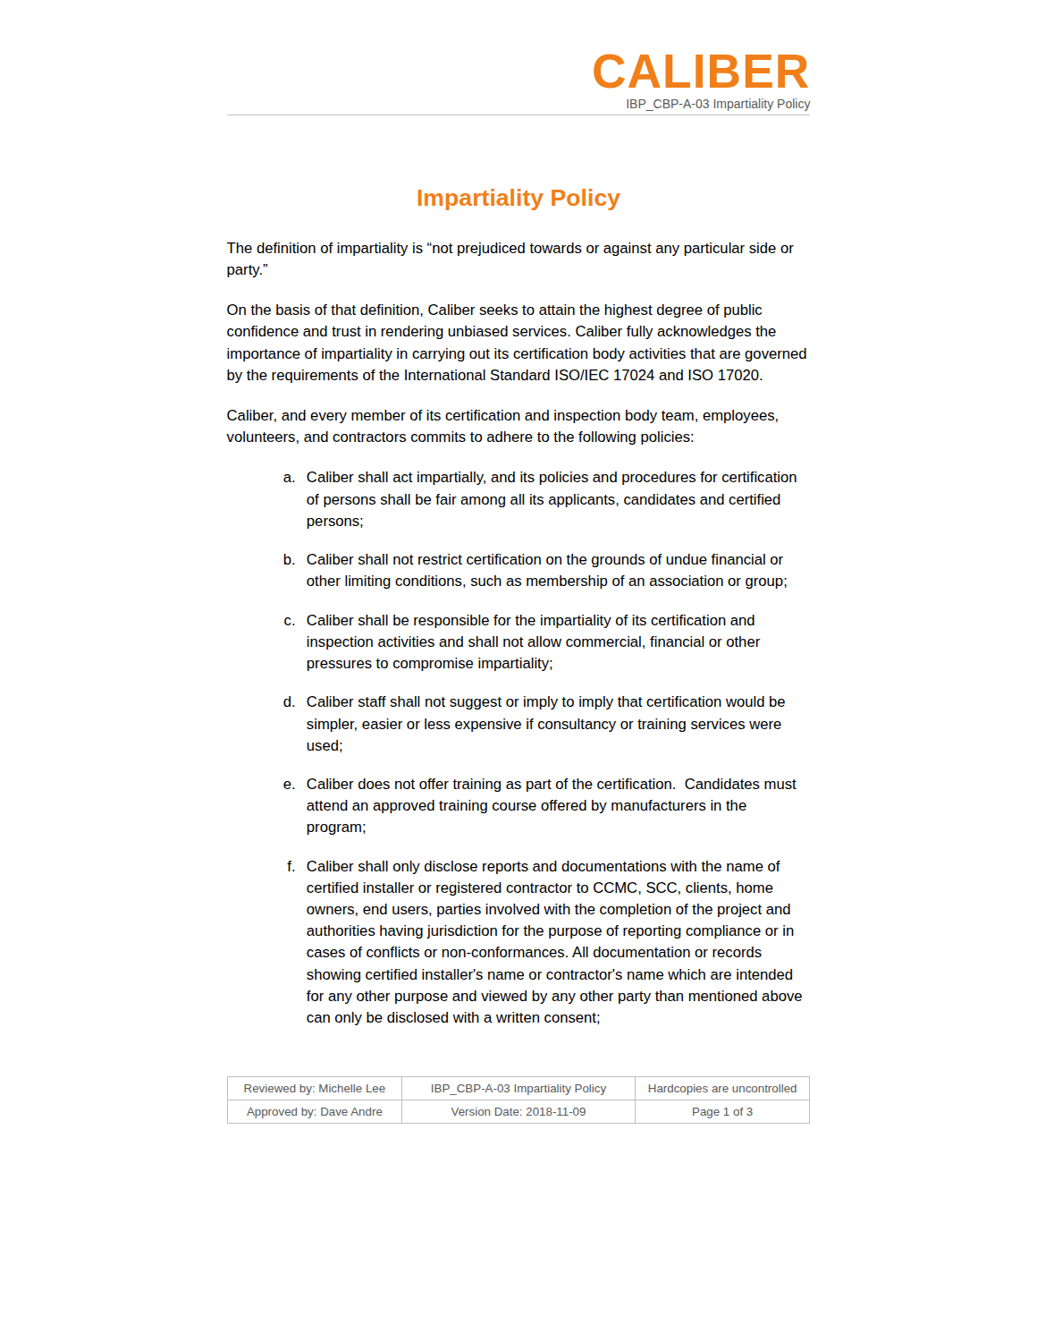CALIBER
IBP_CBP-A-03 Impartiality Policy
Impartiality Policy
The definition of impartiality is “not prejudiced towards or against any particular side or party.”
On the basis of that definition, Caliber seeks to attain the highest degree of public confidence and trust in rendering unbiased services. Caliber fully acknowledges the importance of impartiality in carrying out its certification body activities that are governed by the requirements of the International Standard ISO/IEC 17024 and ISO 17020.
Caliber, and every member of its certification and inspection body team, employees, volunteers, and contractors commits to adhere to the following policies:
Caliber shall act impartially, and its policies and procedures for certification of persons shall be fair among all its applicants, candidates and certified persons;
Caliber shall not restrict certification on the grounds of undue financial or other limiting conditions, such as membership of an association or group;
Caliber shall be responsible for the impartiality of its certification and inspection activities and shall not allow commercial, financial or other pressures to compromise impartiality;
Caliber staff shall not suggest or imply to imply that certification would be simpler, easier or less expensive if consultancy or training services were used;
Caliber does not offer training as part of the certification. Candidates must attend an approved training course offered by manufacturers in the program;
Caliber shall only disclose reports and documentations with the name of certified installer or registered contractor to CCMC, SCC, clients, home owners, end users, parties involved with the completion of the project and authorities having jurisdiction for the purpose of reporting compliance or in cases of conflicts or non-conformances. All documentation or records showing certified installer's name or contractor's name which are intended for any other purpose and viewed by any other party than mentioned above can only be disclosed with a written consent;
| Reviewed by: Michelle Lee | IBP_CBP-A-03 Impartiality Policy | Hardcopies are uncontrolled |
| Approved by: Dave Andre | Version Date: 2018-11-09 | Page 1 of 3 |